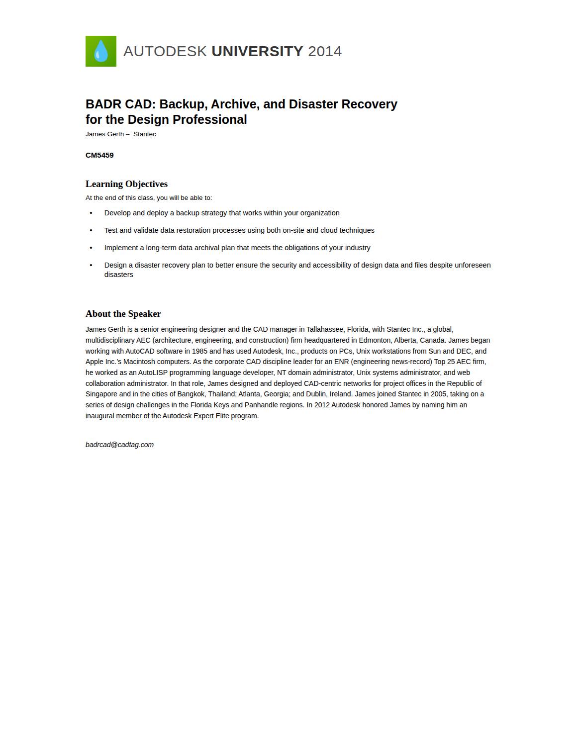💧
AUTODESK UNIVERSITY 2014
BADR CAD: Backup, Archive, and Disaster Recovery
for the Design Professional
James Gerth – Stantec
CM5459
Learning Objectives
At the end of this class, you will be able to:
Develop and deploy a backup strategy that works within your organization
Test and validate data restoration processes using both on-site and cloud techniques
Implement a long-term data archival plan that meets the obligations of your industry
Design a disaster recovery plan to better ensure the security and accessibility of design data and files despite unforeseen disasters
About the Speaker
James Gerth is a senior engineering designer and the CAD manager in Tallahassee, Florida, with Stantec Inc., a global, multidisciplinary AEC (architecture, engineering, and construction) firm headquartered in Edmonton, Alberta, Canada. James began working with AutoCAD software in 1985 and has used Autodesk, Inc., products on PCs, Unix workstations from Sun and DEC, and Apple Inc.’s Macintosh computers. As the corporate CAD discipline leader for an ENR (engineering news-record) Top 25 AEC firm, he worked as an AutoLISP programming language developer, NT domain administrator, Unix systems administrator, and web collaboration administrator. In that role, James designed and deployed CAD-centric networks for project offices in the Republic of Singapore and in the cities of Bangkok, Thailand; Atlanta, Georgia; and Dublin, Ireland. James joined Stantec in 2005, taking on a series of design challenges in the Florida Keys and Panhandle regions. In 2012 Autodesk honored James by naming him an inaugural member of the Autodesk Expert Elite program.
badrcad@cadtag.com